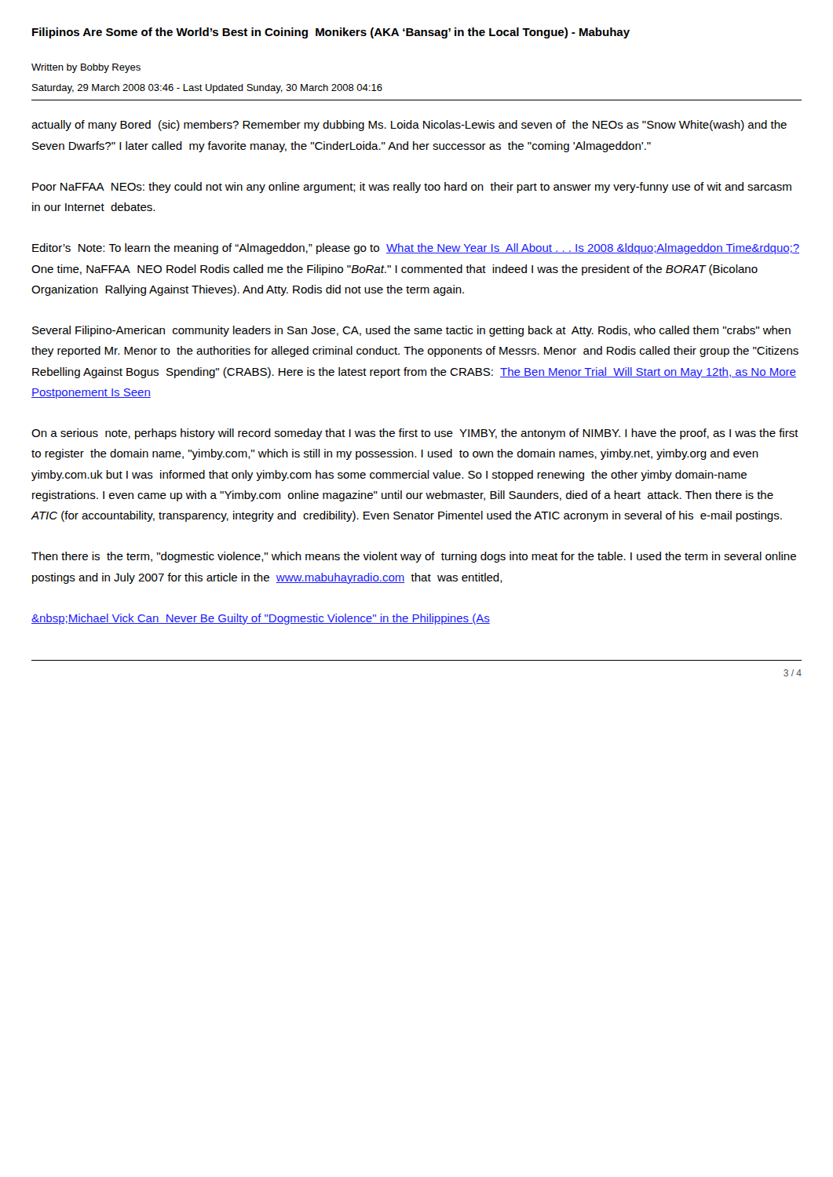Filipinos Are Some of the World’s Best in Coining Monikers (AKA ‘Bansag’ in the Local Tongue) - Mabuhay
Written by Bobby Reyes
Saturday, 29 March 2008 03:46 - Last Updated Sunday, 30 March 2008 04:16
actually of many Bored (sic) members? Remember my dubbing Ms. Loida Nicolas-Lewis and seven of the NEOs as "Snow White(wash) and the Seven Dwarfs?" I later called my favorite manay, the "CinderLoida." And her successor as the "coming 'Almageddon'."
Poor NaFFAA NEOs: they could not win any online argument; it was really too hard on their part to answer my very-funny use of wit and sarcasm in our Internet debates.
Editor’s Note: To learn the meaning of “Almageddon,” please go to What the New Year Is All About . . . Is 2008 &ldquo;Almageddon Time&rdquo;?
One time, NaFFAA NEO Rodel Rodis called me the Filipino "BoRat." I commented that indeed I was the president of the BORAT (Bicolano Organization Rallying Against Thieves). And Atty. Rodis did not use the term again.
Several Filipino-American community leaders in San Jose, CA, used the same tactic in getting back at Atty. Rodis, who called them "crabs" when they reported Mr. Menor to the authorities for alleged criminal conduct. The opponents of Messrs. Menor and Rodis called their group the "Citizens Rebelling Against Bogus Spending" (CRABS). Here is the latest report from the CRABS: The Ben Menor Trial Will Start on May 12th, as No More Postponement Is Seen
On a serious note, perhaps history will record someday that I was the first to use YIMBY, the antonym of NIMBY. I have the proof, as I was the first to register the domain name, "yimby.com," which is still in my possession. I used to own the domain names, yimby.net, yimby.org and even yimby.com.uk but I was informed that only yimby.com has some commercial value. So I stopped renewing the other yimby domain-name registrations. I even came up with a "Yimby.com online magazine" until our webmaster, Bill Saunders, died of a heart attack. Then there is the ATIC (for accountability, transparency, integrity and credibility). Even Senator Pimentel used the ATIC acronym in several of his e-mail postings.
Then there is the term, "dogmestic violence," which means the violent way of turning dogs into meat for the table. I used the term in several online postings and in July 2007 for this article in the www.mabuhayradio.com that was entitled,
&nbsp;Michael Vick Can Never Be Guilty of "Dogmestic Violence" in the Philippines (As
3 / 4